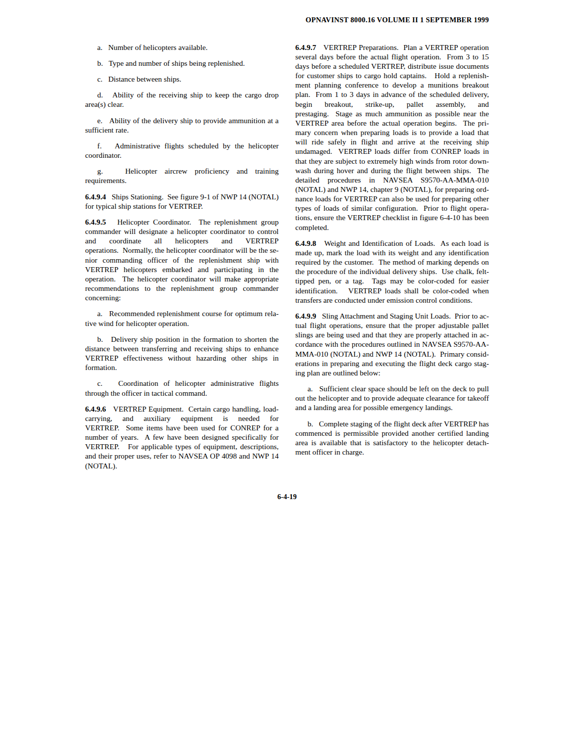OPNAVINST 8000.16 VOLUME II 1 SEPTEMBER 1999
a. Number of helicopters available.
b. Type and number of ships being replenished.
c. Distance between ships.
d. Ability of the receiving ship to keep the cargo drop area(s) clear.
e. Ability of the delivery ship to provide ammunition at a sufficient rate.
f. Administrative flights scheduled by the helicopter coordinator.
g. Helicopter aircrew proficiency and training requirements.
6.4.9.4 Ships Stationing. See figure 9-1 of NWP 14 (NOTAL) for typical ship stations for VERTREP.
6.4.9.5 Helicopter Coordinator. The replenishment group commander will designate a helicopter coordinator to control and coordinate all helicopters and VERTREP operations. Normally, the helicopter coordinator will be the senior commanding officer of the replenishment ship with VERTREP helicopters embarked and participating in the operation. The helicopter coordinator will make appropriate recommendations to the replenishment group commander concerning:
a. Recommended replenishment course for optimum relative wind for helicopter operation.
b. Delivery ship position in the formation to shorten the distance between transferring and receiving ships to enhance VERTREP effectiveness without hazarding other ships in formation.
c. Coordination of helicopter administrative flights through the officer in tactical command.
6.4.9.6 VERTREP Equipment. Certain cargo handling, load-carrying, and auxiliary equipment is needed for VERTREP. Some items have been used for CONREP for a number of years. A few have been designed specifically for VERTREP. For applicable types of equipment, descriptions, and their proper uses, refer to NAVSEA OP 4098 and NWP 14 (NOTAL).
6.4.9.7 VERTREP Preparations. Plan a VERTREP operation several days before the actual flight operation. From 3 to 15 days before a scheduled VERTREP, distribute issue documents for customer ships to cargo hold captains. Hold a replenishment planning conference to develop a munitions breakout plan. From 1 to 3 days in advance of the scheduled delivery, begin breakout, strike-up, pallet assembly, and prestaging. Stage as much ammunition as possible near the VERTREP area before the actual operation begins. The primary concern when preparing loads is to provide a load that will ride safely in flight and arrive at the receiving ship undamaged. VERTREP loads differ from CONREP loads in that they are subject to extremely high winds from rotor downwash during hover and during the flight between ships. The detailed procedures in NAVSEA S9570-AA-MMA-010 (NOTAL) and NWP 14, chapter 9 (NOTAL), for preparing ordnance loads for VERTREP can also be used for preparing other types of loads of similar configuration. Prior to flight operations, ensure the VERTREP checklist in figure 6-4-10 has been completed.
6.4.9.8 Weight and Identification of Loads. As each load is made up, mark the load with its weight and any identification required by the customer. The method of marking depends on the procedure of the individual delivery ships. Use chalk, felt-tipped pen, or a tag. Tags may be color-coded for easier identification. VERTREP loads shall be color-coded when transfers are conducted under emission control conditions.
6.4.9.9 Sling Attachment and Staging Unit Loads. Prior to actual flight operations, ensure that the proper adjustable pallet slings are being used and that they are properly attached in accordance with the procedures outlined in NAVSEA S9570-AA-MMA-010 (NOTAL) and NWP 14 (NOTAL). Primary considerations in preparing and executing the flight deck cargo staging plan are outlined below:
a. Sufficient clear space should be left on the deck to pull out the helicopter and to provide adequate clearance for takeoff and a landing area for possible emergency landings.
b. Complete staging of the flight deck after VERTREP has commenced is permissible provided another certified landing area is available that is satisfactory to the helicopter detachment officer in charge.
6-4-19